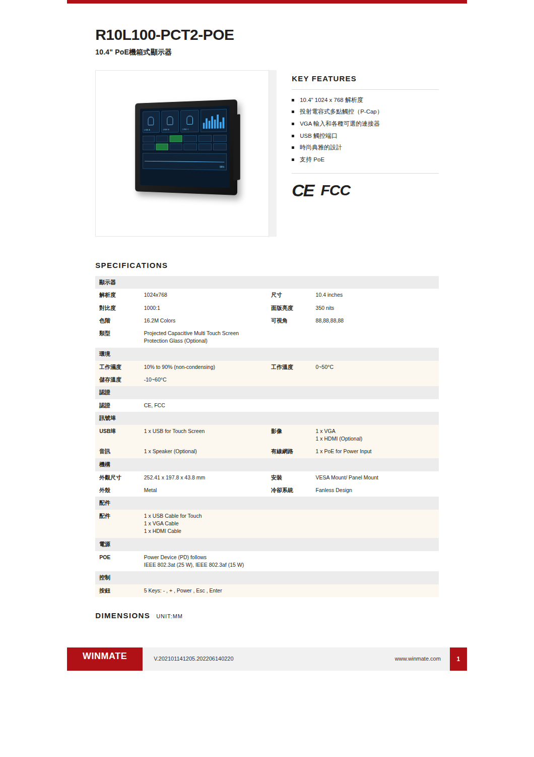R10L100-PCT2-POE
10.4" PoE機箱式顯示器
LINE A
LINE B
LINE C
98%
KEY FEATURES
10.4" 1024 x 768 解析度
投射電容式多點觸控（P-Cap）
VGA 輸入和各種可選的連接器
USB 觸控端口
時尚典雅的設計
支持 PoE
CE FCC
SPECIFICATIONS
| 顯示器 |
| 解析度 | 1024x768 | 尺寸 | 10.4 inches |
| 對比度 | 1000:1 | 面版亮度 | 350 nits |
| 色階 | 16.2M Colors | 可視角 | 88,88,88,88 |
| 類型 | Projected Capacitive Multi Touch Screen Protection Glass (Optional) |
| 環境 |
| 工作濕度 | 10% to 90% (non-condensing) | 工作溫度 | 0~50°C |
| 儲存溫度 | -10~60°C |
| 認證 |
| 認證 | CE, FCC |
| 訊號埠 |
| USB埠 | 1 x USB for Touch Screen | 影像 | 1 x VGA 1 x HDMI (Optional) |
| 音訊 | 1 x Speaker (Optional) | 有線網路 | 1 x PoE for Power Input |
| 機構 |
| 外觀尺寸 | 252.41 x 197.8 x 43.8 mm | 安裝 | VESA Mount/ Panel Mount |
| 外殼 | Metal | 冷卻系統 | Fanless Design |
| 配件 |
| 配件 | 1 x USB Cable for Touch 1 x VGA Cable 1 x HDMI Cable |
| 電源 |
| POE | Power Device (PD) follows IEEE 802.3at (25 W), IEEE 802.3af (15 W) |
| 控制 |
| 按鈕 | 5 Keys: - , + , Power , Esc , Enter |
DIMENSIONS
UNIT:MM
WINMATE
V.202101141205.202206140220 www.winmate.com
1